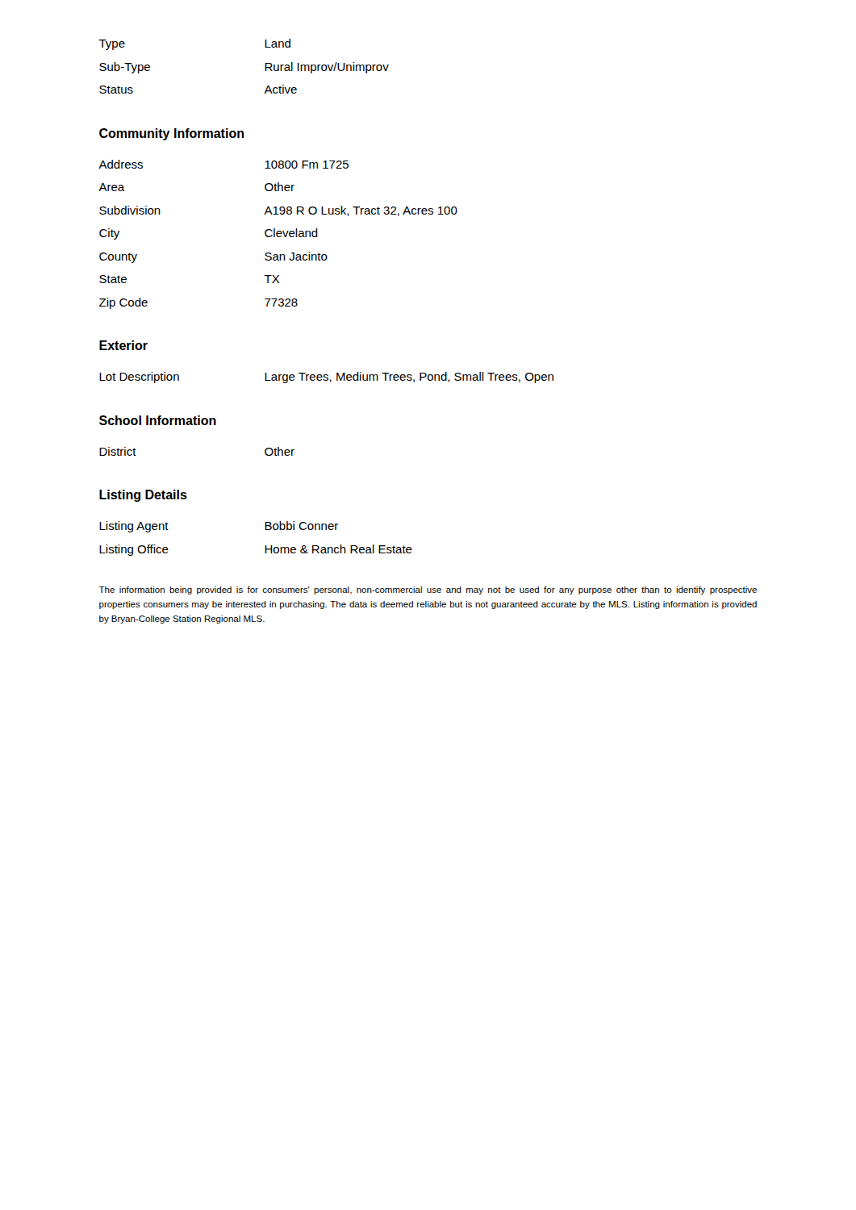| Type | Land |
| Sub-Type | Rural Improv/Unimprov |
| Status | Active |
Community Information
| Address | 10800 Fm 1725 |
| Area | Other |
| Subdivision | A198 R O Lusk, Tract 32, Acres 100 |
| City | Cleveland |
| County | San Jacinto |
| State | TX |
| Zip Code | 77328 |
Exterior
| Lot Description | Large Trees, Medium Trees, Pond, Small Trees, Open |
School Information
| District | Other |
Listing Details
| Listing Agent | Bobbi Conner |
| Listing Office | Home & Ranch Real Estate |
The information being provided is for consumers' personal, non-commercial use and may not be used for any purpose other than to identify prospective properties consumers may be interested in purchasing. The data is deemed reliable but is not guaranteed accurate by the MLS. Listing information is provided by Bryan-College Station Regional MLS.